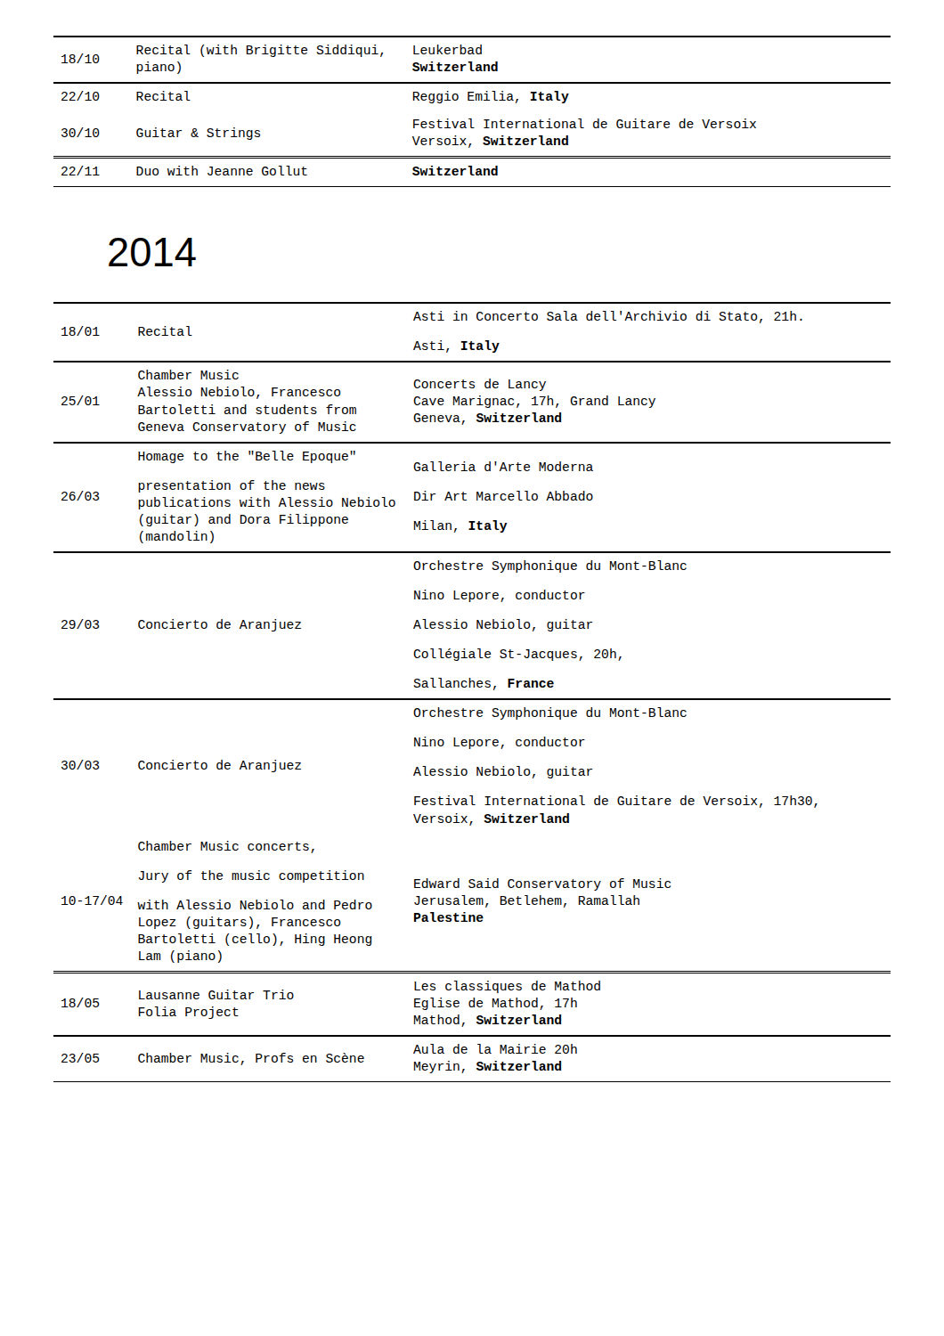| 18/10 | Recital (with Brigitte Siddiqui, piano) | Leukerbad Switzerland |
| 22/10 | Recital | Reggio Emilia, Italy |
| 30/10 | Guitar & Strings | Festival International de Guitare de Versoix Versoix, Switzerland |
| 22/11 | Duo with Jeanne Gollut | Switzerland |
2014
| 18/01 | Recital | Asti in Concerto Sala dell'Archivio di Stato, 21h. Asti, Italy |
| 25/01 | Chamber Music Alessio Nebiolo, Francesco Bartoletti and students from Geneva Conservatory of Music | Concerts de Lancy Cave Marignac, 17h, Grand Lancy Geneva, Switzerland |
| 26/03 | Homage to the "Belle Epoque" presentation of the news publications with Alessio Nebiolo (guitar) and Dora Filippone (mandolin) | Galleria d'Arte Moderna Dir Art Marcello Abbado Milan, Italy |
| 29/03 | Concierto de Aranjuez | Orchestre Symphonique du Mont-Blanc Nino Lepore, conductor Alessio Nebiolo, guitar Collégiale St-Jacques, 20h, Sallanches, France |
| 30/03 | Concierto de Aranjuez | Orchestre Symphonique du Mont-Blanc Nino Lepore, conductor Alessio Nebiolo, guitar Festival International de Guitare de Versoix, 17h30, Versoix, Switzerland |
| 10-17/04 | Chamber Music concerts, Jury of the music competition with Alessio Nebiolo and Pedro Lopez (guitars), Francesco Bartoletti (cello), Hing Heong Lam (piano) | Edward Said Conservatory of Music Jerusalem, Betlehem, Ramallah Palestine |
| 18/05 | Lausanne Guitar Trio Folia Project | Les classiques de Mathod Eglise de Mathod, 17h Mathod, Switzerland |
| 23/05 | Chamber Music, Profs en Scène | Aula de la Mairie 20h Meyrin, Switzerland |